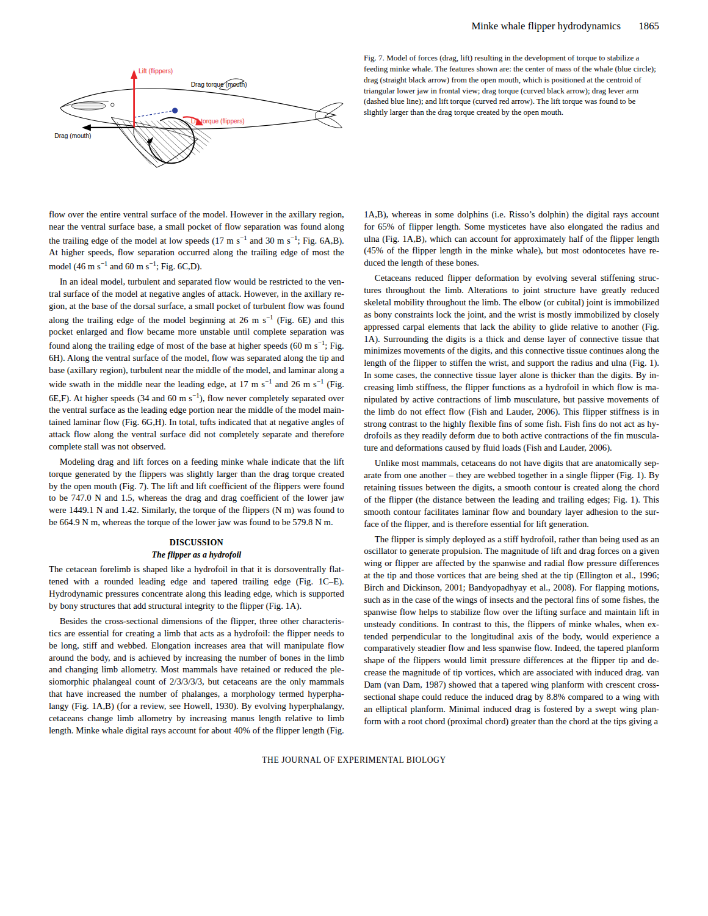Minke whale flipper hydrodynamics 1865
Lift (flippers) Drag torque (mouth) Lift torque (flippers) Drag (mouth)
Fig. 7. Model of forces (drag, lift) resulting in the development of torque to stabilize a feeding minke whale. The features shown are: the center of mass of the whale (blue circle); drag (straight black arrow) from the open mouth, which is positioned at the centroid of triangular lower jaw in frontal view; drag torque (curved black arrow); drag lever arm (dashed blue line); and lift torque (curved red arrow). The lift torque was found to be slightly larger than the drag torque created by the open mouth.
flow over the entire ventral surface of the model. However in the axillary region, near the ventral surface base, a small pocket of flow separation was found along the trailing edge of the model at low speeds (17 m s−1 and 30 m s−1; Fig. 6A,B). At higher speeds, flow separation occurred along the trailing edge of most the model (46 m s−1 and 60 m s−1; Fig. 6C,D).
In an ideal model, turbulent and separated flow would be restricted to the ventral surface of the model at negative angles of attack. However, in the axillary region, at the base of the dorsal surface, a small pocket of turbulent flow was found along the trailing edge of the model beginning at 26 m s−1 (Fig. 6E) and this pocket enlarged and flow became more unstable until complete separation was found along the trailing edge of most of the base at higher speeds (60 m s−1; Fig. 6H). Along the ventral surface of the model, flow was separated along the tip and base (axillary region), turbulent near the middle of the model, and laminar along a wide swath in the middle near the leading edge, at 17 m s−1 and 26 m s−1 (Fig. 6E,F). At higher speeds (34 and 60 m s−1), flow never completely separated over the ventral surface as the leading edge portion near the middle of the model maintained laminar flow (Fig. 6G,H). In total, tufts indicated that at negative angles of attack flow along the ventral surface did not completely separate and therefore complete stall was not observed.
Modeling drag and lift forces on a feeding minke whale indicate that the lift torque generated by the flippers was slightly larger than the drag torque created by the open mouth (Fig. 7). The lift and lift coefficient of the flippers were found to be 747.0 N and 1.5, whereas the drag and drag coefficient of the lower jaw were 1449.1 N and 1.42. Similarly, the torque of the flippers (N m) was found to be 664.9 N m, whereas the torque of the lower jaw was found to be 579.8 N m.
Discussion
The flipper as a hydrofoil
The cetacean forelimb is shaped like a hydrofoil in that it is dorsoventrally flattened with a rounded leading edge and tapered trailing edge (Fig. 1C–E). Hydrodynamic pressures concentrate along this leading edge, which is supported by bony structures that add structural integrity to the flipper (Fig. 1A).
Besides the cross-sectional dimensions of the flipper, three other characteristics are essential for creating a limb that acts as a hydrofoil: the flipper needs to be long, stiff and webbed. Elongation increases area that will manipulate flow around the body, and is achieved by increasing the number of bones in the limb and changing limb allometry. Most mammals have retained or reduced the plesiomorphic phalangeal count of 2/3/3/3/3, but cetaceans are the only mammals that have increased the number of phalanges, a morphology termed hyperphalangy (Fig. 1A,B) (for a review, see Howell, 1930). By evolving hyperphalangy, cetaceans change limb allometry by increasing manus length relative to limb length. Minke whale digital rays account for about 40% of the flipper length (Fig. 1A,B), whereas in some dolphins (i.e. Risso’s dolphin) the digital rays account for 65% of flipper length. Some mysticetes have also elongated the radius and ulna (Fig. 1A,B), which can account for approximately half of the flipper length (45% of the flipper length in the minke whale), but most odontocetes have reduced the length of these bones.
Cetaceans reduced flipper deformation by evolving several stiffening structures throughout the limb. Alterations to joint structure have greatly reduced skeletal mobility throughout the limb. The elbow (or cubital) joint is immobilized as bony constraints lock the joint, and the wrist is mostly immobilized by closely appressed carpal elements that lack the ability to glide relative to another (Fig. 1A). Surrounding the digits is a thick and dense layer of connective tissue that minimizes movements of the digits, and this connective tissue continues along the length of the flipper to stiffen the wrist, and support the radius and ulna (Fig. 1). In some cases, the connective tissue layer alone is thicker than the digits. By increasing limb stiffness, the flipper functions as a hydrofoil in which flow is manipulated by active contractions of limb musculature, but passive movements of the limb do not effect flow (Fish and Lauder, 2006). This flipper stiffness is in strong contrast to the highly flexible fins of some fish. Fish fins do not act as hydrofoils as they readily deform due to both active contractions of the fin musculature and deformations caused by fluid loads (Fish and Lauder, 2006).
Unlike most mammals, cetaceans do not have digits that are anatomically separate from one another – they are webbed together in a single flipper (Fig. 1). By retaining tissues between the digits, a smooth contour is created along the chord of the flipper (the distance between the leading and trailing edges; Fig. 1). This smooth contour facilitates laminar flow and boundary layer adhesion to the surface of the flipper, and is therefore essential for lift generation.
The flipper is simply deployed as a stiff hydrofoil, rather than being used as an oscillator to generate propulsion. The magnitude of lift and drag forces on a given wing or flipper are affected by the spanwise and radial flow pressure differences at the tip and those vortices that are being shed at the tip (Ellington et al., 1996; Birch and Dickinson, 2001; Bandyopadhyay et al., 2008). For flapping motions, such as in the case of the wings of insects and the pectoral fins of some fishes, the spanwise flow helps to stabilize flow over the lifting surface and maintain lift in unsteady conditions. In contrast to this, the flippers of minke whales, when extended perpendicular to the longitudinal axis of the body, would experience a comparatively steadier flow and less spanwise flow. Indeed, the tapered planform shape of the flippers would limit pressure differences at the flipper tip and decrease the magnitude of tip vortices, which are associated with induced drag. van Dam (van Dam, 1987) showed that a tapered wing planform with crescent cross-sectional shape could reduce the induced drag by 8.8% compared to a wing with an elliptical planform. Minimal induced drag is fostered by a swept wing planform with a root chord (proximal chord) greater than the chord at the tips giving a
THE JOURNAL OF EXPERIMENTAL BIOLOGY